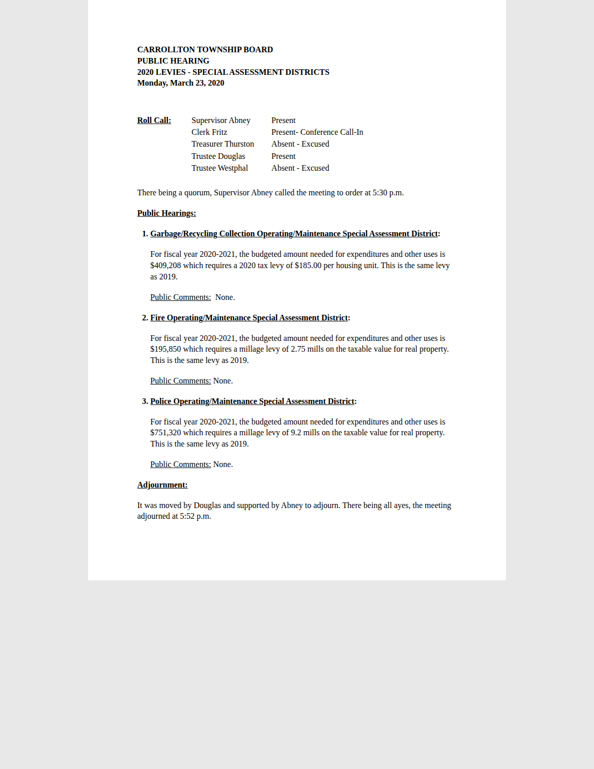CARROLLTON TOWNSHIP BOARD
PUBLIC HEARING
2020 LEVIES - SPECIAL ASSESSMENT DISTRICTS
Monday, March 23, 2020
| Roll Call: | Supervisor Abney | Present |
| | Clerk Fritz | Present- Conference Call-In |
| | Treasurer Thurston | Absent - Excused |
| | Trustee Douglas | Present |
| | Trustee Westphal | Absent - Excused |
There being a quorum, Supervisor Abney called the meeting to order at 5:30 p.m.
Public Hearings:
Garbage/Recycling Collection Operating/Maintenance Special Assessment District:
For fiscal year 2020-2021, the budgeted amount needed for expenditures and other uses is $409,208 which requires a 2020 tax levy of $185.00 per housing unit. This is the same levy as 2019.
Public Comments: None.
Fire Operating/Maintenance Special Assessment District:
For fiscal year 2020-2021, the budgeted amount needed for expenditures and other uses is $195,850 which requires a millage levy of 2.75 mills on the taxable value for real property. This is the same levy as 2019.
Public Comments: None.
Police Operating/Maintenance Special Assessment District:
For fiscal year 2020-2021, the budgeted amount needed for expenditures and other uses is $751,320 which requires a millage levy of 9.2 mills on the taxable value for real property. This is the same levy as 2019.
Public Comments: None.
Adjournment:
It was moved by Douglas and supported by Abney to adjourn. There being all ayes, the meeting adjourned at 5:52 p.m.